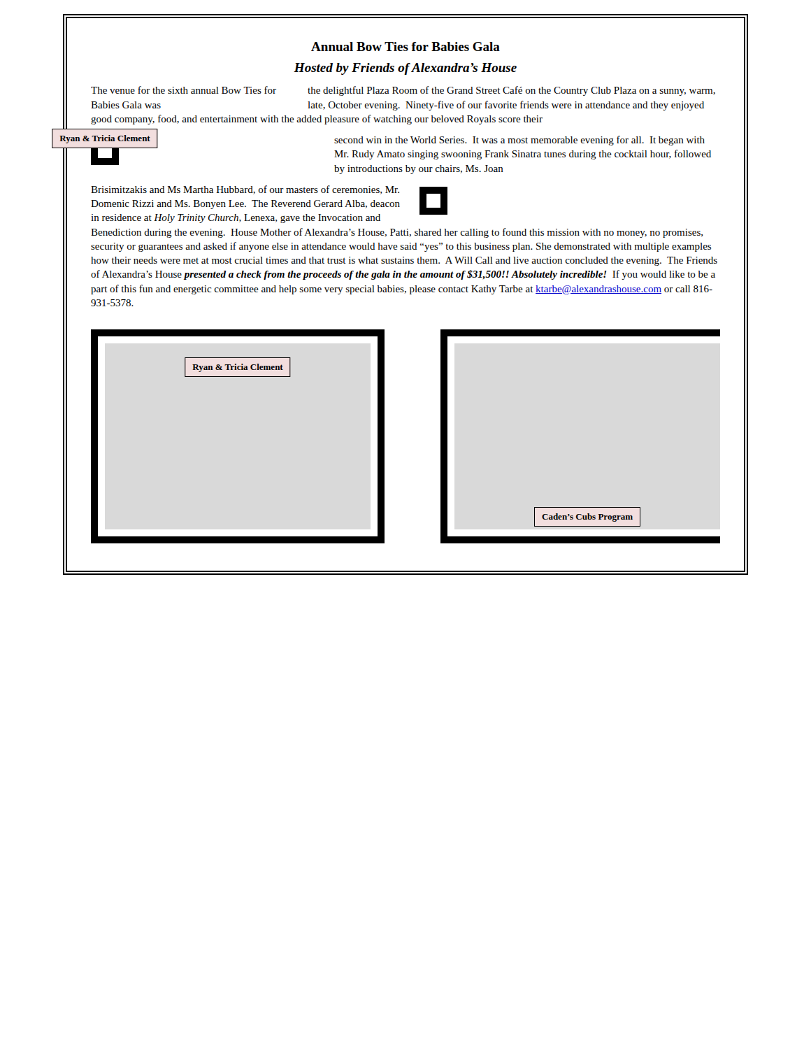Annual Bow Ties for Babies Gala
Hosted by Friends of Alexandra’s House
The venue for the sixth annual Bow Ties for Babies Gala was
the delightful Plaza Room of the Grand Street Café on the Country Club Plaza on a sunny, warm, late, October evening. Ninety-five of our favorite friends were in attendance and they enjoyed good company, food, and entertainment with the added pleasure of watching our beloved Royals score their
Ryan & Tricia Clement
second win in the World Series. It was a most memorable evening for all. It began with Mr. Rudy Amato singing swooning Frank Sinatra tunes during the cocktail hour, followed by introductions by our chairs, Ms. Joan
Brisimitzakis and Ms Martha Hubbard, of our masters of ceremonies, Mr. Domenic Rizzi and Ms. Bonyen Lee. The Reverend Gerard Alba, deacon in residence at Holy Trinity Church, Lenexa, gave the Invocation and Benediction during the evening. House Mother of Alexandra’s House, Patti, shared her calling to found this mission with no money, no promises, security or guarantees and asked if anyone else in attendance would have said “yes” to this business plan. She demonstrated with multiple examples how their needs were met at most crucial times and that trust is what sustains them. A Will Call and live auction concluded the evening. The Friends of Alexandra’s House presented a check from the proceeds of the gala in the amount of $31,500!! Absolutely incredible! If you would like to be a part of this fun and energetic committee and help some very special babies, please contact Kathy Tarbe at ktarbe@alexandrashouse.com or call 816-931-5378.
Ryan & Tricia Clement
Caden’s Cubs Program